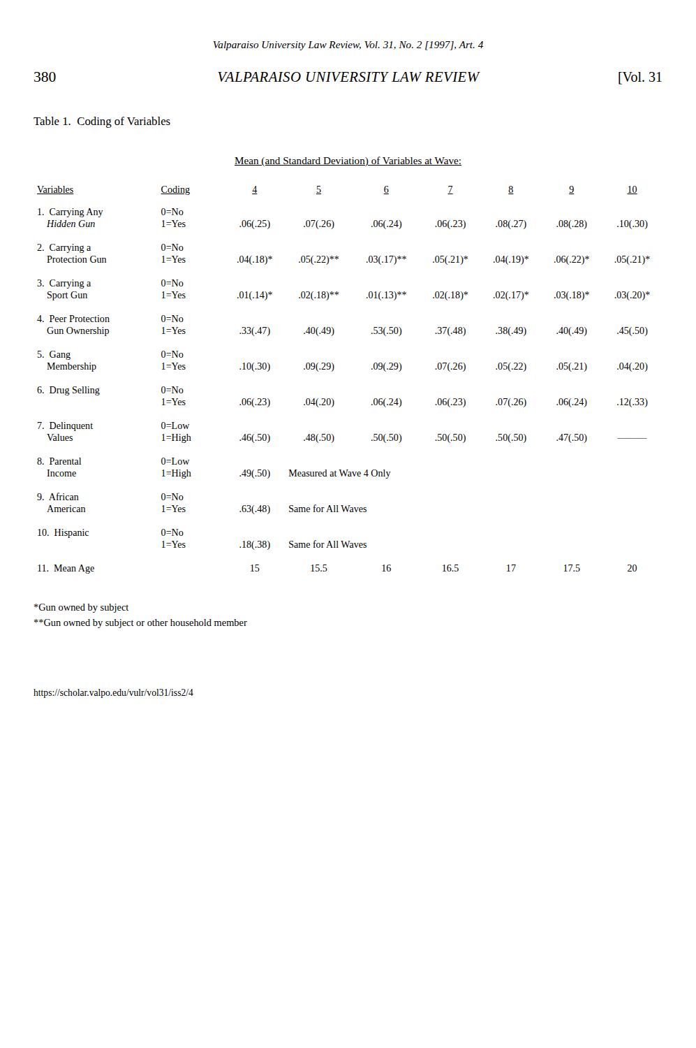Valparaiso University Law Review, Vol. 31, No. 2 [1997], Art. 4
380 VALPARAISO UNIVERSITY LAW REVIEW [Vol. 31
Table 1. Coding of Variables
Mean (and Standard Deviation) of Variables at Wave:
| Variables | Coding | 4 | 5 | 6 | 7 | 8 | 9 | 10 |
| --- | --- | --- | --- | --- | --- | --- | --- | --- |
| 1. Carrying Any Hidden Gun | 0=No 1=Yes | .06(.25) | .07(.26) | .06(.24) | .06(.23) | .08(.27) | .08(.28) | .10(.30) |
| 2. Carrying a Protection Gun | 0=No 1=Yes | .04(.18)* | .05(.22)** | .03(.17)** | .05(.21)* | .04(.19)* | .06(.22)* | .05(.21)* |
| 3. Carrying a Sport Gun | 0=No 1=Yes | .01(.14)* | .02(.18)** | .01(.13)** | .02(.18)* | .02(.17)* | .03(.18)* | .03(.20)* |
| 4. Peer Protection Gun Ownership | 0=No 1=Yes | .33(.47) | .40(.49) | .53(.50) | .37(.48) | .38(.49) | .40(.49) | .45(.50) |
| 5. Gang Membership | 0=No 1=Yes | .10(.30) | .09(.29) | .09(.29) | .07(.26) | .05(.22) | .05(.21) | .04(.20) |
| 6. Drug Selling | 0=No 1=Yes | .06(.23) | .04(.20) | .06(.24) | .06(.23) | .07(.26) | .06(.24) | .12(.33) |
| 7. Delinquent Values | 0=Low 1=High | .46(.50) | .48(.50) | .50(.50) | .50(.50) | .50(.50) | .47(.50) | ——— |
| 8. Parental Income | 0=Low 1=High | .49(.50) | Measured at Wave 4 Only |
| 9. African American | 0= No 1=Yes | .63(.48) | Same for All Waves |
| 10. Hispanic | 0=No 1=Yes | .18(.38) | Same for All Waves |
| 11. Mean Age | | 15 | 15.5 | 16 | 16.5 | 17 | 17.5 | 20 |
*Gun owned by subject
**Gun owned by subject or other household member
https://scholar.valpo.edu/vulr/vol31/iss2/4